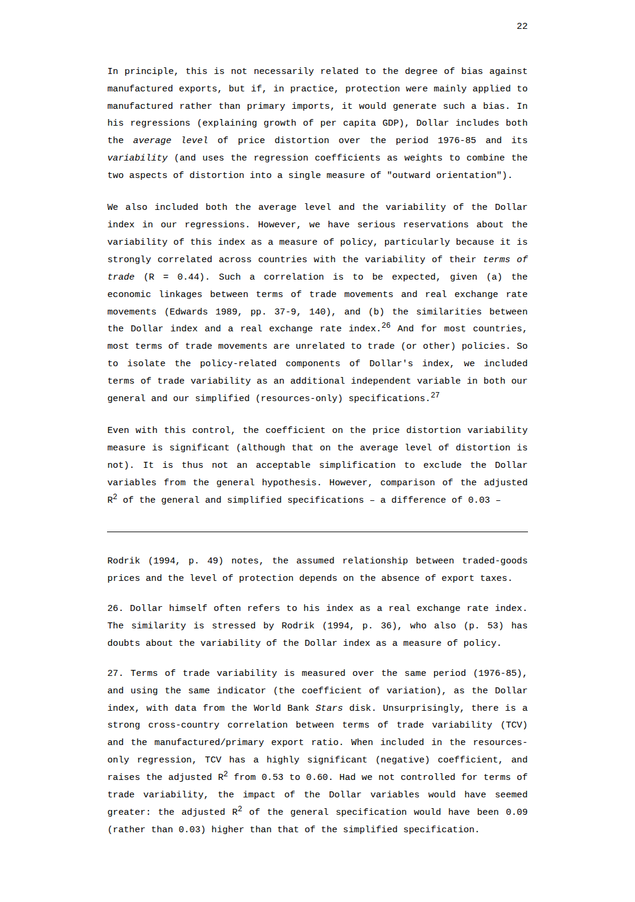22
In principle, this is not necessarily related to the degree of bias against manufactured exports, but if, in practice, protection were mainly applied to manufactured rather than primary imports, it would generate such a bias. In his regressions (explaining growth of per capita GDP), Dollar includes both the average level of price distortion over the period 1976-85 and its variability (and uses the regression coefficients as weights to combine the two aspects of distortion into a single measure of "outward orientation").
We also included both the average level and the variability of the Dollar index in our regressions. However, we have serious reservations about the variability of this index as a measure of policy, particularly because it is strongly correlated across countries with the variability of their terms of trade (R = 0.44). Such a correlation is to be expected, given (a) the economic linkages between terms of trade movements and real exchange rate movements (Edwards 1989, pp. 37-9, 140), and (b) the similarities between the Dollar index and a real exchange rate index.26 And for most countries, most terms of trade movements are unrelated to trade (or other) policies. So to isolate the policy-related components of Dollar's index, we included terms of trade variability as an additional independent variable in both our general and our simplified (resources-only) specifications.27
Even with this control, the coefficient on the price distortion variability measure is significant (although that on the average level of distortion is not). It is thus not an acceptable simplification to exclude the Dollar variables from the general hypothesis. However, comparison of the adjusted R2 of the general and simplified specifications – a difference of 0.03 –
Rodrik (1994, p. 49) notes, the assumed relationship between traded-goods prices and the level of protection depends on the absence of export taxes.
26. Dollar himself often refers to his index as a real exchange rate index. The similarity is stressed by Rodrik (1994, p. 36), who also (p. 53) has doubts about the variability of the Dollar index as a measure of policy.
27. Terms of trade variability is measured over the same period (1976-85), and using the same indicator (the coefficient of variation), as the Dollar index, with data from the World Bank Stars disk. Unsurprisingly, there is a strong cross-country correlation between terms of trade variability (TCV) and the manufactured/primary export ratio. When included in the resources-only regression, TCV has a highly significant (negative) coefficient, and raises the adjusted R2 from 0.53 to 0.60. Had we not controlled for terms of trade variability, the impact of the Dollar variables would have seemed greater: the adjusted R2 of the general specification would have been 0.09 (rather than 0.03) higher than that of the simplified specification.